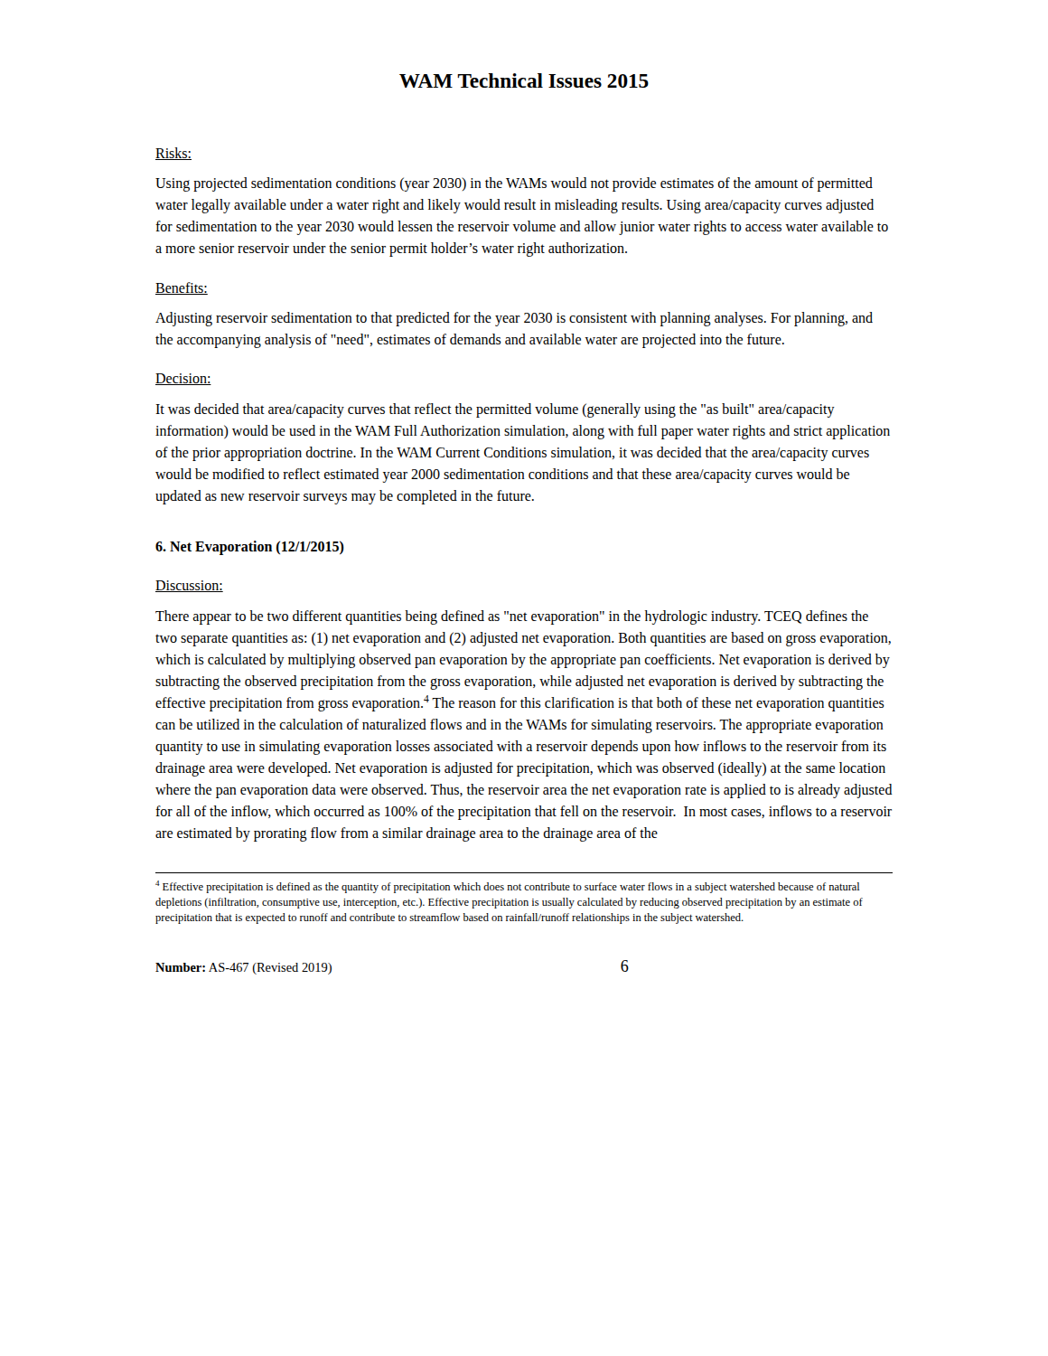WAM Technical Issues 2015
Risks:
Using projected sedimentation conditions (year 2030) in the WAMs would not provide estimates of the amount of permitted water legally available under a water right and likely would result in misleading results. Using area/capacity curves adjusted for sedimentation to the year 2030 would lessen the reservoir volume and allow junior water rights to access water available to a more senior reservoir under the senior permit holder’s water right authorization.
Benefits:
Adjusting reservoir sedimentation to that predicted for the year 2030 is consistent with planning analyses. For planning, and the accompanying analysis of "need", estimates of demands and available water are projected into the future.
Decision:
It was decided that area/capacity curves that reflect the permitted volume (generally using the "as built" area/capacity information) would be used in the WAM Full Authorization simulation, along with full paper water rights and strict application of the prior appropriation doctrine. In the WAM Current Conditions simulation, it was decided that the area/capacity curves would be modified to reflect estimated year 2000 sedimentation conditions and that these area/capacity curves would be updated as new reservoir surveys may be completed in the future.
6. Net Evaporation (12/1/2015)
Discussion:
There appear to be two different quantities being defined as "net evaporation" in the hydrologic industry. TCEQ defines the two separate quantities as: (1) net evaporation and (2) adjusted net evaporation. Both quantities are based on gross evaporation, which is calculated by multiplying observed pan evaporation by the appropriate pan coefficients. Net evaporation is derived by subtracting the observed precipitation from the gross evaporation, while adjusted net evaporation is derived by subtracting the effective precipitation from gross evaporation.4 The reason for this clarification is that both of these net evaporation quantities can be utilized in the calculation of naturalized flows and in the WAMs for simulating reservoirs. The appropriate evaporation quantity to use in simulating evaporation losses associated with a reservoir depends upon how inflows to the reservoir from its drainage area were developed. Net evaporation is adjusted for precipitation, which was observed (ideally) at the same location where the pan evaporation data were observed. Thus, the reservoir area the net evaporation rate is applied to is already adjusted for all of the inflow, which occurred as 100% of the precipitation that fell on the reservoir. In most cases, inflows to a reservoir are estimated by prorating flow from a similar drainage area to the drainage area of the
4 Effective precipitation is defined as the quantity of precipitation which does not contribute to surface water flows in a subject watershed because of natural depletions (infiltration, consumptive use, interception, etc.). Effective precipitation is usually calculated by reducing observed precipitation by an estimate of precipitation that is expected to runoff and contribute to streamflow based on rainfall/runoff relationships in the subject watershed.
Number: AS-467 (Revised 2019)
6